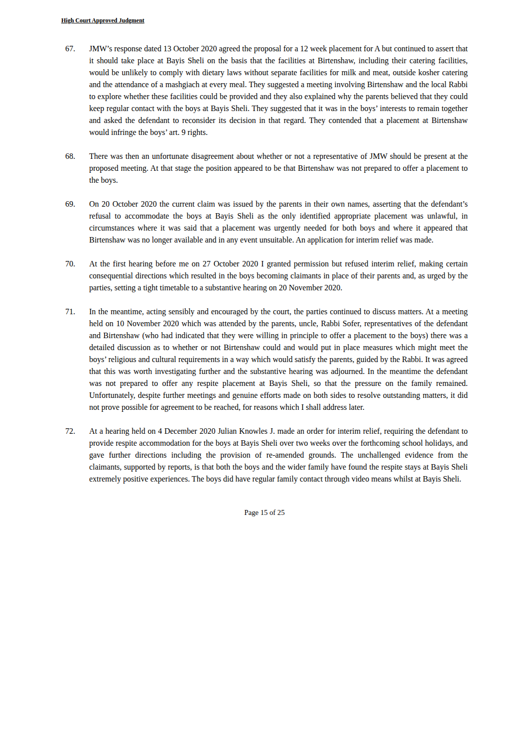High Court Approved Judgment
JMW’s response dated 13 October 2020 agreed the proposal for a 12 week placement for A but continued to assert that it should take place at Bayis Sheli on the basis that the facilities at Birtenshaw, including their catering facilities, would be unlikely to comply with dietary laws without separate facilities for milk and meat, outside kosher catering and the attendance of a mashgiach at every meal. They suggested a meeting involving Birtenshaw and the local Rabbi to explore whether these facilities could be provided and they also explained why the parents believed that they could keep regular contact with the boys at Bayis Sheli. They suggested that it was in the boys’ interests to remain together and asked the defendant to reconsider its decision in that regard. They contended that a placement at Birtenshaw would infringe the boys’ art. 9 rights.
There was then an unfortunate disagreement about whether or not a representative of JMW should be present at the proposed meeting. At that stage the position appeared to be that Birtenshaw was not prepared to offer a placement to the boys.
On 20 October 2020 the current claim was issued by the parents in their own names, asserting that the defendant’s refusal to accommodate the boys at Bayis Sheli as the only identified appropriate placement was unlawful, in circumstances where it was said that a placement was urgently needed for both boys and where it appeared that Birtenshaw was no longer available and in any event unsuitable. An application for interim relief was made.
At the first hearing before me on 27 October 2020 I granted permission but refused interim relief, making certain consequential directions which resulted in the boys becoming claimants in place of their parents and, as urged by the parties, setting a tight timetable to a substantive hearing on 20 November 2020.
In the meantime, acting sensibly and encouraged by the court, the parties continued to discuss matters. At a meeting held on 10 November 2020 which was attended by the parents, uncle, Rabbi Sofer, representatives of the defendant and Birtenshaw (who had indicated that they were willing in principle to offer a placement to the boys) there was a detailed discussion as to whether or not Birtenshaw could and would put in place measures which might meet the boys’ religious and cultural requirements in a way which would satisfy the parents, guided by the Rabbi. It was agreed that this was worth investigating further and the substantive hearing was adjourned. In the meantime the defendant was not prepared to offer any respite placement at Bayis Sheli, so that the pressure on the family remained. Unfortunately, despite further meetings and genuine efforts made on both sides to resolve outstanding matters, it did not prove possible for agreement to be reached, for reasons which I shall address later.
At a hearing held on 4 December 2020 Julian Knowles J. made an order for interim relief, requiring the defendant to provide respite accommodation for the boys at Bayis Sheli over two weeks over the forthcoming school holidays, and gave further directions including the provision of re-amended grounds. The unchallenged evidence from the claimants, supported by reports, is that both the boys and the wider family have found the respite stays at Bayis Sheli extremely positive experiences. The boys did have regular family contact through video means whilst at Bayis Sheli.
Page 15 of 25